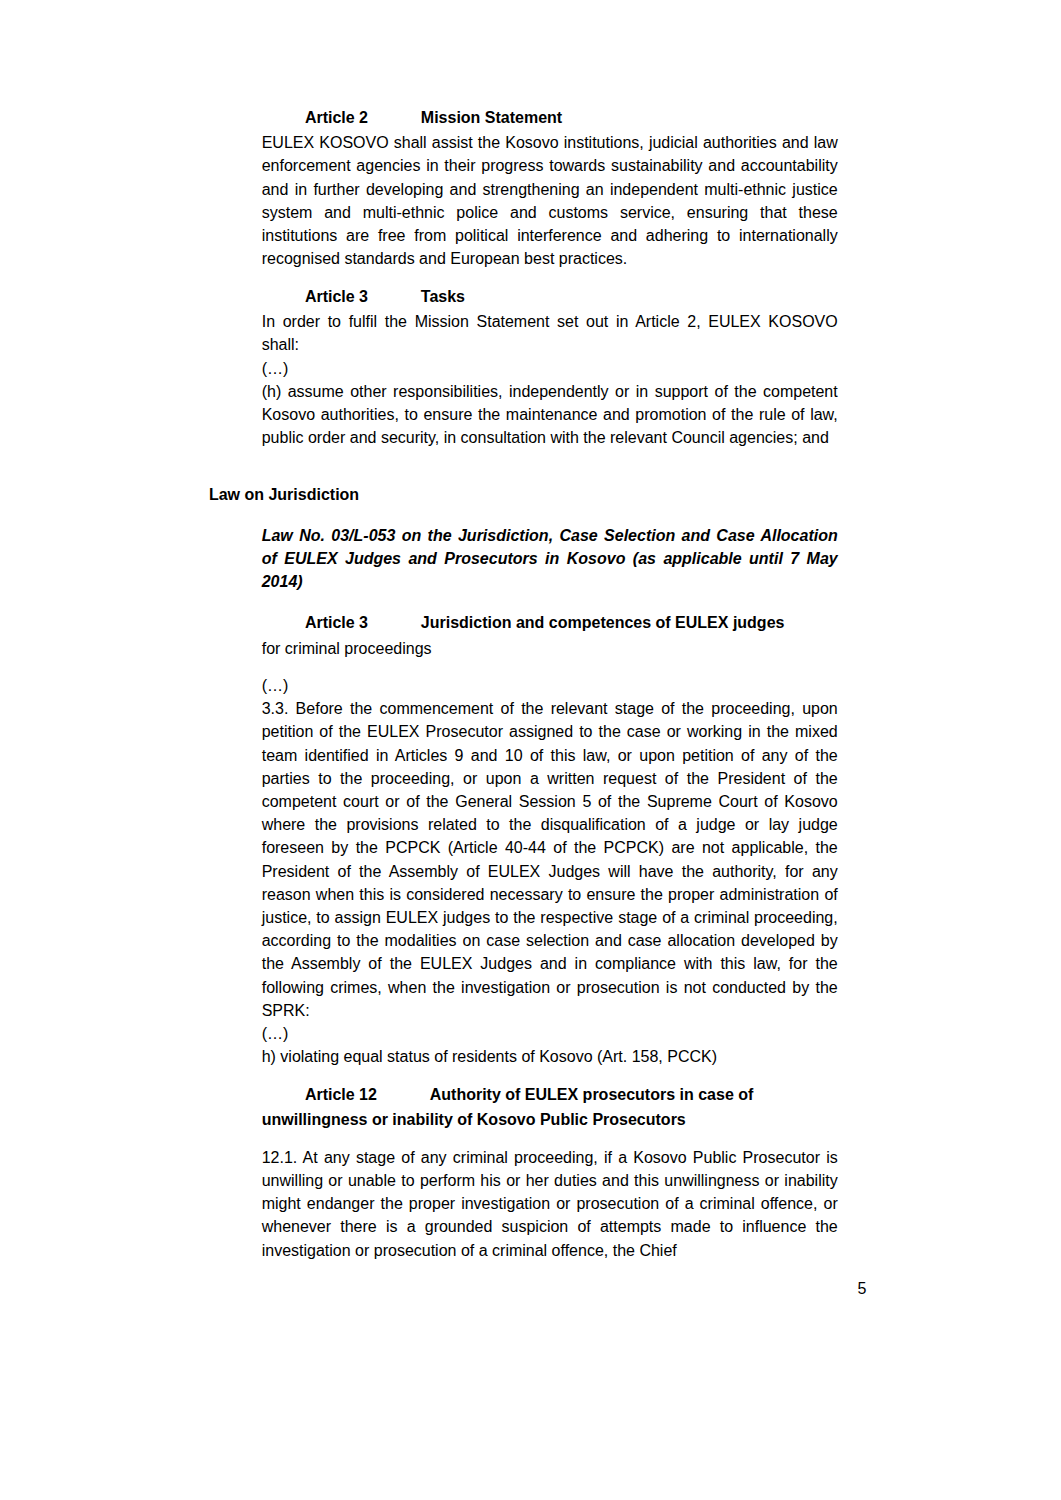Article 2 Mission Statement
EULEX KOSOVO shall assist the Kosovo institutions, judicial authorities and law enforcement agencies in their progress towards sustainability and accountability and in further developing and strengthening an independent multi-ethnic justice system and multi-ethnic police and customs service, ensuring that these institutions are free from political interference and adhering to internationally recognised standards and European best practices.
Article 3 Tasks
In order to fulfil the Mission Statement set out in Article 2, EULEX KOSOVO shall:
(…)
(h) assume other responsibilities, independently or in support of the competent Kosovo authorities, to ensure the maintenance and promotion of the rule of law, public order and security, in consultation with the relevant Council agencies; and
Law on Jurisdiction
Law No. 03/L-053 on the Jurisdiction, Case Selection and Case Allocation of EULEX Judges and Prosecutors in Kosovo (as applicable until 7 May 2014)
Article 3 Jurisdiction and competences of EULEX judges
for criminal proceedings
(…)
3.3. Before the commencement of the relevant stage of the proceeding, upon petition of the EULEX Prosecutor assigned to the case or working in the mixed team identified in Articles 9 and 10 of this law, or upon petition of any of the parties to the proceeding, or upon a written request of the President of the competent court or of the General Session 5 of the Supreme Court of Kosovo where the provisions related to the disqualification of a judge or lay judge foreseen by the PCPCK (Article 40-44 of the PCPCK) are not applicable, the President of the Assembly of EULEX Judges will have the authority, for any reason when this is considered necessary to ensure the proper administration of justice, to assign EULEX judges to the respective stage of a criminal proceeding, according to the modalities on case selection and case allocation developed by the Assembly of the EULEX Judges and in compliance with this law, for the following crimes, when the investigation or prosecution is not conducted by the SPRK:
(…)
h) violating equal status of residents of Kosovo (Art. 158, PCCK)
Article 12 Authority of EULEX prosecutors in case of
unwillingness or inability of Kosovo Public Prosecutors
12.1. At any stage of any criminal proceeding, if a Kosovo Public Prosecutor is unwilling or unable to perform his or her duties and this unwillingness or inability might endanger the proper investigation or prosecution of a criminal offence, or whenever there is a grounded suspicion of attempts made to influence the investigation or prosecution of a criminal offence, the Chief
5